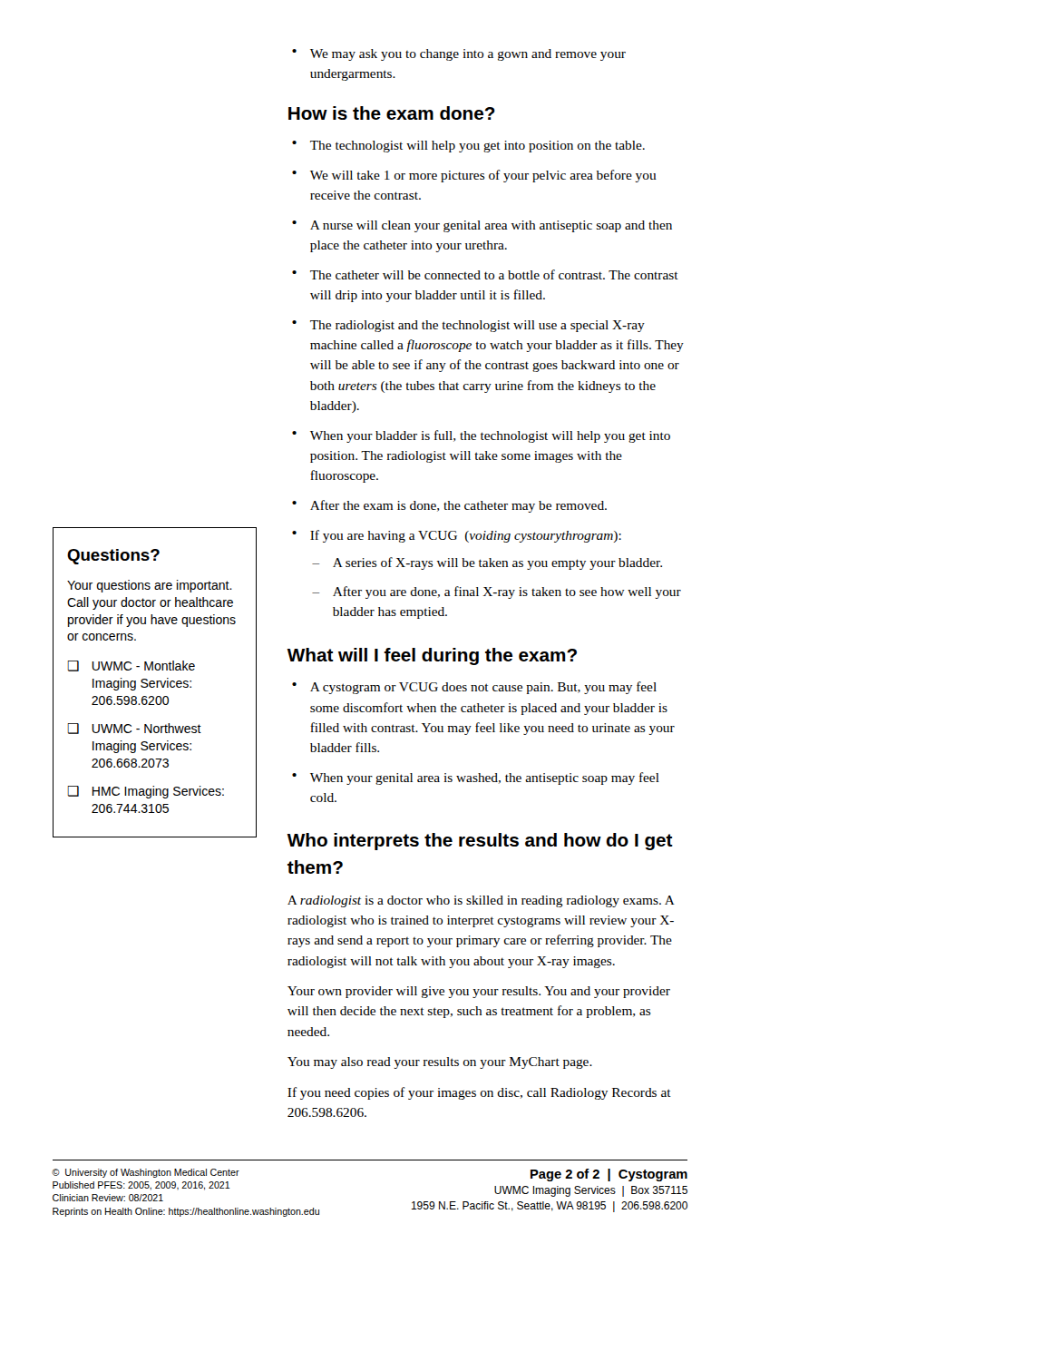Questions?
Your questions are important. Call your doctor or healthcare provider if you have questions or concerns.
UWMC - Montlake Imaging Services: 206.598.6200
UWMC - Northwest Imaging Services: 206.668.2073
HMC Imaging Services: 206.744.3105
We may ask you to change into a gown and remove your undergarments.
How is the exam done?
The technologist will help you get into position on the table.
We will take 1 or more pictures of your pelvic area before you receive the contrast.
A nurse will clean your genital area with antiseptic soap and then place the catheter into your urethra.
The catheter will be connected to a bottle of contrast. The contrast will drip into your bladder until it is filled.
The radiologist and the technologist will use a special X-ray machine called a fluoroscope to watch your bladder as it fills. They will be able to see if any of the contrast goes backward into one or both ureters (the tubes that carry urine from the kidneys to the bladder).
When your bladder is full, the technologist will help you get into position. The radiologist will take some images with the fluoroscope.
After the exam is done, the catheter may be removed.
If you are having a VCUG (voiding cystourythrogram):
A series of X-rays will be taken as you empty your bladder.
After you are done, a final X-ray is taken to see how well your bladder has emptied.
What will I feel during the exam?
A cystogram or VCUG does not cause pain. But, you may feel some discomfort when the catheter is placed and your bladder is filled with contrast. You may feel like you need to urinate as your bladder fills.
When your genital area is washed, the antiseptic soap may feel cold.
Who interprets the results and how do I get them?
A radiologist is a doctor who is skilled in reading radiology exams. A radiologist who is trained to interpret cystograms will review your X-rays and send a report to your primary care or referring provider. The radiologist will not talk with you about your X-ray images.
Your own provider will give you your results. You and your provider will then decide the next step, such as treatment for a problem, as needed.
You may also read your results on your MyChart page.
If you need copies of your images on disc, call Radiology Records at 206.598.6206.
© University of Washington Medical Center
Published PFES: 2005, 2009, 2016, 2021
Clinician Review: 08/2021
Reprints on Health Online: https://healthonline.washington.edu
Page 2 of 2 | Cystogram
UWMC Imaging Services | Box 357115
1959 N.E. Pacific St., Seattle, WA 98195 | 206.598.6200